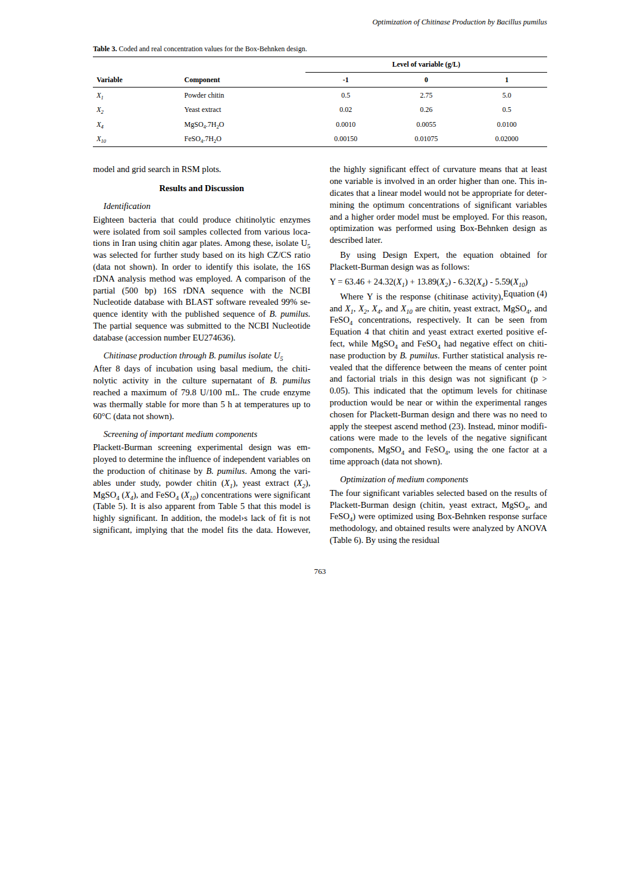Optimization of Chitinase Production by Bacillus pumilus
Table 3. Coded and real concentration values for the Box-Behnken design.
| Variable | Component | Level of variable (g/L) |
| --- | --- | --- |
| -1 | 0 | 1 |
| X 1 | Powder chitin | 0.5 | 2.75 | 5.0 |
| X 2 | Yeast extract | 0.02 | 0.26 | 0.5 |
| X 4 | MgSO 4 .7H 2 O | 0.0010 | 0.0055 | 0.0100 |
| X 10 | FeSO 4 .7H 2 O | 0.00150 | 0.01075 | 0.02000 |
model and grid search in RSM plots.
Results and Discussion
Identification
Eighteen bacteria that could produce chitinolytic enzymes were isolated from soil samples collected from various locations in Iran using chitin agar plates. Among these, isolate U5 was selected for further study based on its high CZ/CS ratio (data not shown). In order to identify this isolate, the 16S rDNA analysis method was employed. A comparison of the partial (500 bp) 16S rDNA sequence with the NCBI Nucleotide database with BLAST software revealed 99% sequence identity with the published sequence of B. pumilus. The partial sequence was submitted to the NCBI Nucleotide database (accession number EU274636).
Chitinase production through B. pumilus isolate U5
After 8 days of incubation using basal medium, the chitinolytic activity in the culture supernatant of B. pumilus reached a maximum of 79.8 U/100 mL. The crude enzyme was thermally stable for more than 5 h at temperatures up to 60°C (data not shown).
Screening of important medium components
Plackett-Burman screening experimental design was employed to determine the influence of independent variables on the production of chitinase by B. pumilus. Among the variables under study, powder chitin (X1), yeast extract (X2), MgSO4 (X4), and FeSO4 (X10) concentrations were significant (Table 5). It is also apparent from Table 5 that this model is highly significant. In addition, the model›s lack of fit is not significant, implying that the model fits the data. However, the highly significant effect of curvature means that at least one variable is involved in an order higher than one. This indicates that a linear model would not be appropriate for determining the optimum concentrations of significant variables and a higher order model must be employed. For this reason, optimization was performed using Box-Behnken design as described later.
By using Design Expert, the equation obtained for Plackett-Burman design was as follows:
Y = 63.46 + 24.32(X1) + 13.89(X2) - 6.32(X4) - 5.59(X10) Equation (4)
Where Y is the response (chitinase activity), and X1, X2, X4, and X10 are chitin, yeast extract, MgSO4, and FeSO4 concentrations, respectively. It can be seen from Equation 4 that chitin and yeast extract exerted positive effect, while MgSO4 and FeSO4 had negative effect on chitinase production by B. pumilus. Further statistical analysis revealed that the difference between the means of center point and factorial trials in this design was not significant (p > 0.05). This indicated that the optimum levels for chitinase production would be near or within the experimental ranges chosen for Plackett-Burman design and there was no need to apply the steepest ascend method (23). Instead, minor modifications were made to the levels of the negative significant components, MgSO4 and FeSO4, using the one factor at a time approach (data not shown).
Optimization of medium components
The four significant variables selected based on the results of Plackett-Burman design (chitin, yeast extract, MgSO4, and FeSO4) were optimized using Box-Behnken response surface methodology, and obtained results were analyzed by ANOVA (Table 6). By using the residual
763